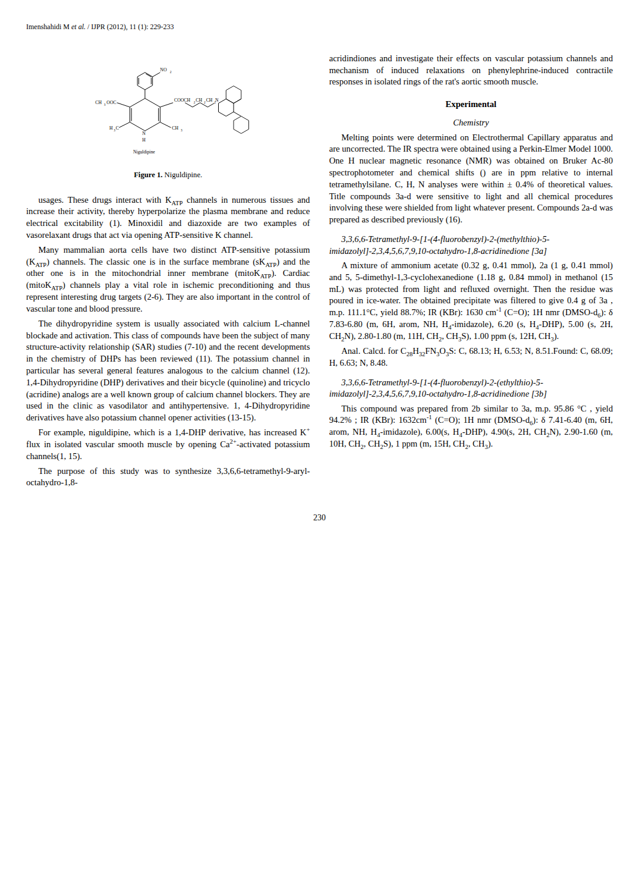Imenshahidi M et al. / IJPR (2012), 11 (1): 229-233
NO 2 CH 3 OOC COOCH 2 CH 2 CH 2 N H 3 C CH 3 N H Niguldipine
Figure 1. Niguldipine.
usages. These drugs interact with KATP channels in numerous tissues and increase their activity, thereby hyperpolarize the plasma membrane and reduce electrical excitability (1). Minoxidil and diazoxide are two examples of vasorelaxant drugs that act via opening ATP-sensitive K channel.
Many mammalian aorta cells have two distinct ATP-sensitive potassium (KATP) channels. The classic one is in the surface membrane (sKATP) and the other one is in the mitochondrial inner membrane (mitoKATP). Cardiac (mitoKATP) channels play a vital role in ischemic preconditioning and thus represent interesting drug targets (2-6). They are also important in the control of vascular tone and blood pressure.
The dihydropyridine system is usually associated with calcium L-channel blockade and activation. This class of compounds have been the subject of many structure-activity relationship (SAR) studies (7-10) and the recent developments in the chemistry of DHPs has been reviewed (11). The potassium channel in particular has several general features analogous to the calcium channel (12). 1,4-Dihydropyridine (DHP) derivatives and their bicycle (quinoline) and tricyclo (acridine) analogs are a well known group of calcium channel blockers. They are used in the clinic as vasodilator and antihypertensive. 1, 4-Dihydropyridine derivatives have also potassium channel opener activities (13-15).
For example, niguldipine, which is a 1,4-DHP derivative, has increased K+ flux in isolated vascular smooth muscle by opening Ca2+-activated potassium channels(1, 15).
The purpose of this study was to synthesize 3,3,6,6-tetramethyl-9-aryl-octahydro-1,8-
acridindiones and investigate their effects on vascular potassium channels and mechanism of induced relaxations on phenylephrine-induced contractile responses in isolated rings of the rat's aortic smooth muscle.
Experimental
Chemistry
Melting points were determined on Electrothermal Capillary apparatus and are uncorrected. The IR spectra were obtained using a Perkin-Elmer Model 1000. One H nuclear magnetic resonance (NMR) was obtained on Bruker Ac-80 spectrophotometer and chemical shifts () are in ppm relative to internal tetramethylsilane. C, H, N analyses were within ± 0.4% of theoretical values. Title compounds 3a-d were sensitive to light and all chemical procedures involving these were shielded from light whatever present. Compounds 2a-d was prepared as described previously (16).
3,3,6,6-Tetramethyl-9-[1-(4-fluorobenzyl)-2-(methylthio)-5-imidazolyl]-2,3,4,5,6,7,9,10-octahydro-1,8-acridinedione [3a]
A mixture of ammonium acetate (0.32 g, 0.41 mmol), 2a (1 g, 0.41 mmol) and 5, 5-dimethyl-1,3-cyclohexanedione (1.18 g, 0.84 mmol) in methanol (15 mL) was protected from light and refluxed overnight. Then the residue was poured in ice-water. The obtained precipitate was filtered to give 0.4 g of 3a , m.p. 111.1°C, yield 88.7%; IR (KBr): 1630 cm-1 (C=O); 1H nmr (DMSO-d6): δ 7.83-6.80 (m, 6H, arom, NH, H4-imidazole), 6.20 (s, H4-DHP), 5.00 (s, 2H, CH2N), 2.80-1.80 (m, 11H, CH2, CH3S), 1.00 ppm (s, 12H, CH3).
Anal. Calcd. for C28H32FN3O3S: C, 68.13; H, 6.53; N, 8.51.Found: C, 68.09; H, 6.63; N, 8.48.
3,3,6,6-Tetramethyl-9-[1-(4-fluorobenzyl)-2-(ethylthio)-5-imidazolyl]-2,3,4,5,6,7,9,10-octahydro-1,8-acridinedione [3b]
This compound was prepared from 2b similar to 3a, m.p. 95.86 °C , yield 94.2% ; IR (KBr): 1632cm-1 (C=O); 1H nmr (DMSO-d6): δ 7.41-6.40 (m, 6H, arom, NH, H4-imidazole), 6.00(s, H4-DHP), 4.90(s, 2H, CH2N), 2.90-1.60 (m, 10H, CH2, CH2S), 1 ppm (m, 15H, CH2, CH3).
230